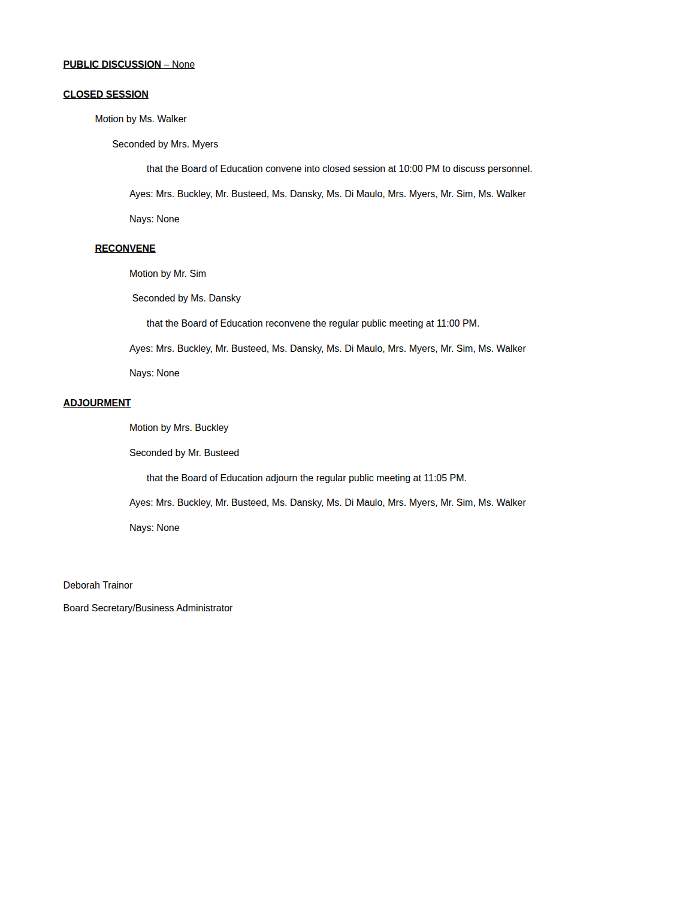PUBLIC DISCUSSION – None
CLOSED SESSION
Motion by Ms. Walker
Seconded by Mrs. Myers
that the Board of Education convene into closed session at 10:00 PM to discuss personnel.
Ayes: Mrs. Buckley, Mr. Busteed, Ms. Dansky, Ms. Di Maulo, Mrs. Myers, Mr. Sim, Ms. Walker
Nays: None
RECONVENE
Motion by Mr. Sim
Seconded by Ms. Dansky
that the Board of Education reconvene the regular public meeting at 11:00 PM.
Ayes: Mrs. Buckley, Mr. Busteed, Ms. Dansky, Ms. Di Maulo, Mrs. Myers, Mr. Sim, Ms. Walker
Nays: None
ADJOURMENT
Motion by Mrs. Buckley
Seconded by Mr. Busteed
that the Board of Education adjourn the regular public meeting at 11:05 PM.
Ayes: Mrs. Buckley, Mr. Busteed, Ms. Dansky, Ms. Di Maulo, Mrs. Myers, Mr. Sim, Ms. Walker
Nays: None
Deborah Trainor
Board Secretary/Business Administrator